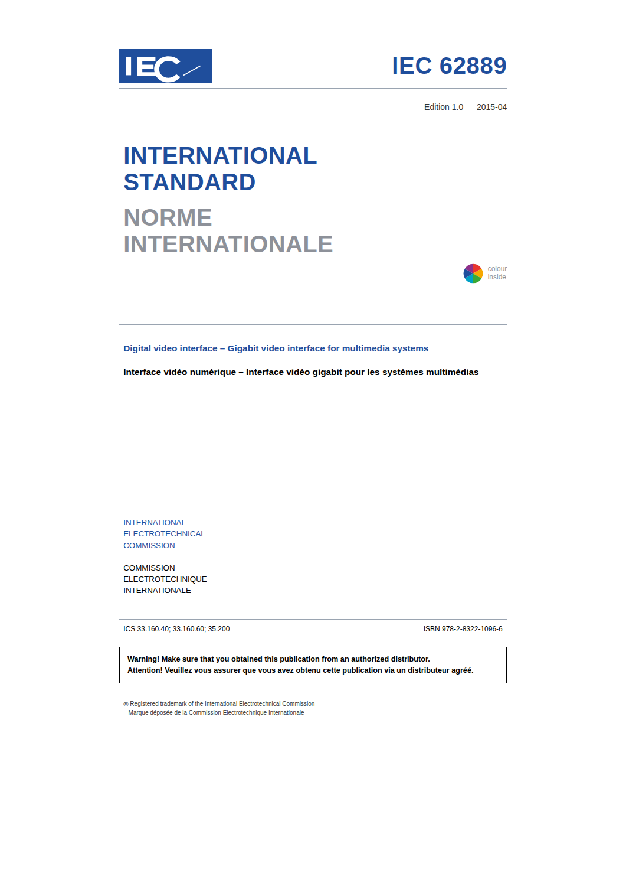IEC 62889
Edition 1.02015-04
INTERNATIONAL
STANDARD
NORME
INTERNATIONALE
colour
inside
Digital video interface – Gigabit video interface for multimedia systems
Interface vidéo numérique – Interface vidéo gigabit pour les systèmes multimédias
INTERNATIONAL
ELECTROTECHNICAL
COMMISSION
COMMISSION
ELECTROTECHNIQUE
INTERNATIONALE
ICS 33.160.40; 33.160.60; 35.200
ISBN 978-2-8322-1096-6
Warning! Make sure that you obtained this publication from an authorized distributor.
Attention! Veuillez vous assurer que vous avez obtenu cette publication via un distributeur agréé.
® Registered trademark of the International Electrotechnical Commission
Marque déposée de la Commission Electrotechnique Internationale